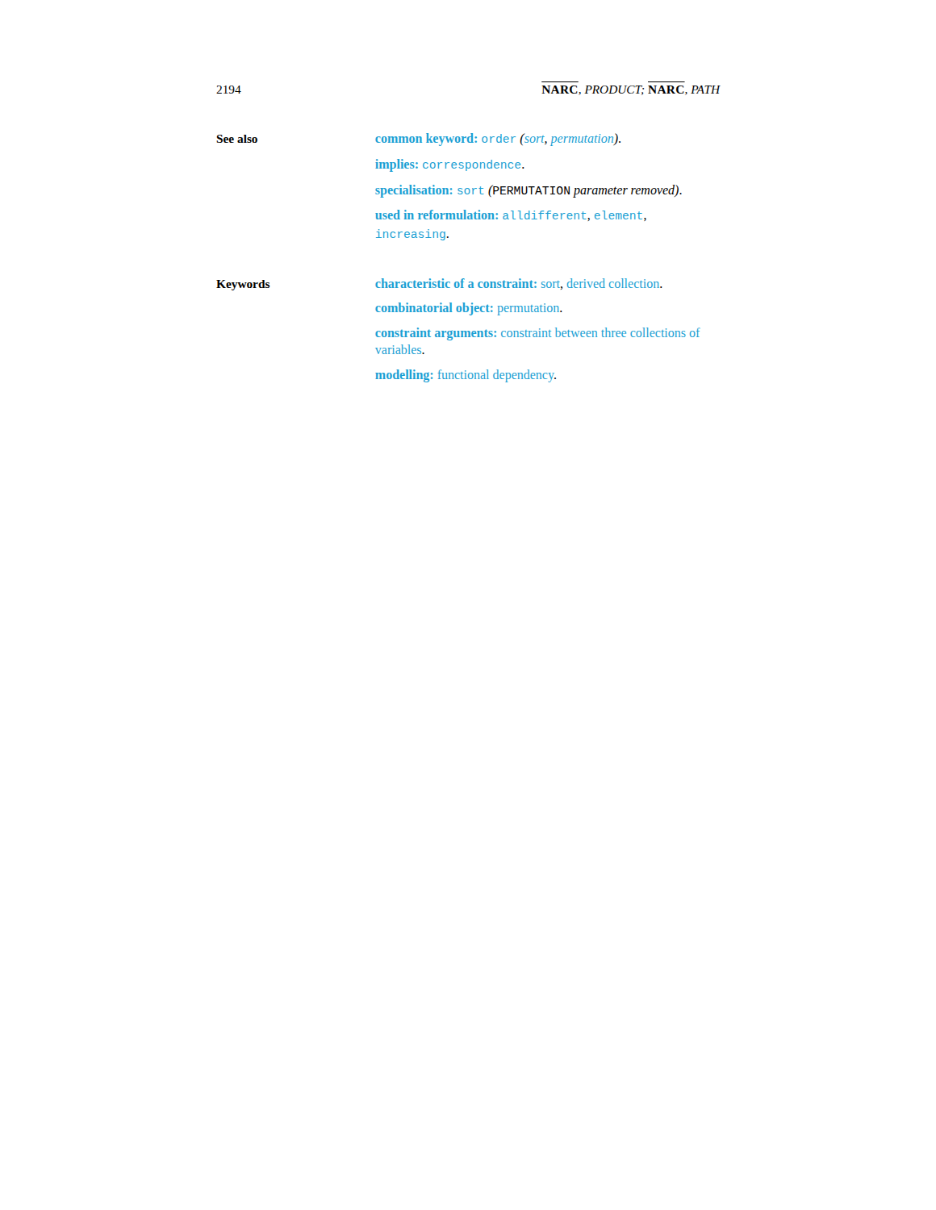2194
NARC, PRODUCT; NARC, PATH
See also
common keyword: order (sort, permutation).
implies: correspondence.
specialisation: sort (PERMUTATION parameter removed).
used in reformulation: alldifferent, element, increasing.
Keywords
characteristic of a constraint: sort, derived collection.
combinatorial object: permutation.
constraint arguments: constraint between three collections of variables.
modelling: functional dependency.